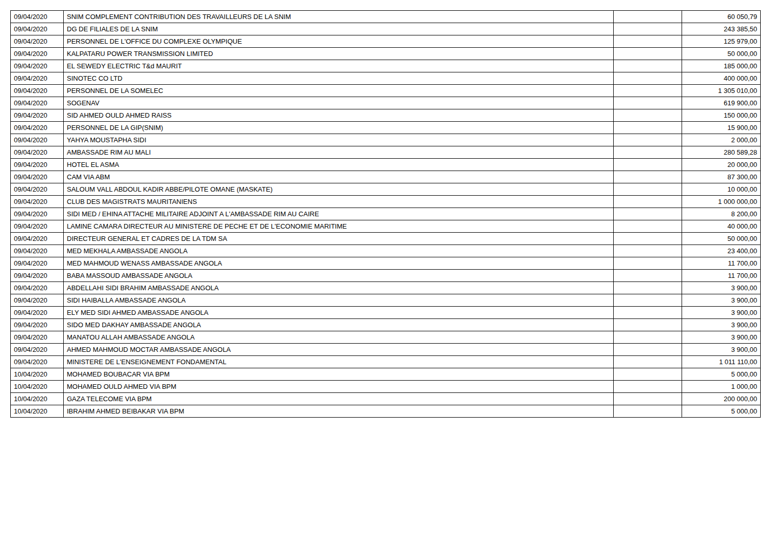| 09/04/2020 | SNIM COMPLEMENT CONTRIBUTION DES TRAVAILLEURS DE LA SNIM | | 60 050,79 |
| 09/04/2020 | DG DE FILIALES DE LA SNIM | | 243 385,50 |
| 09/04/2020 | PERSONNEL DE L'OFFICE DU COMPLEXE OLYMPIQUE | | 125 979,00 |
| 09/04/2020 | KALPATARU POWER TRANSMISSION LIMITED | | 50 000,00 |
| 09/04/2020 | EL SEWEDY ELECTRIC T&d MAURIT | | 185 000,00 |
| 09/04/2020 | SINOTEC CO LTD | | 400 000,00 |
| 09/04/2020 | PERSONNEL DE LA SOMELEC | | 1 305 010,00 |
| 09/04/2020 | SOGENAV | | 619 900,00 |
| 09/04/2020 | SID AHMED OULD AHMED RAISS | | 150 000,00 |
| 09/04/2020 | PERSONNEL DE LA GIP(SNIM) | | 15 900,00 |
| 09/04/2020 | YAHYA MOUSTAPHA SIDI | | 2 000,00 |
| 09/04/2020 | AMBASSADE RIM AU MALI | | 280 589,28 |
| 09/04/2020 | HOTEL EL ASMA | | 20 000,00 |
| 09/04/2020 | CAM VIA ABM | | 87 300,00 |
| 09/04/2020 | SALOUM VALL ABDOUL KADIR ABBE/PILOTE OMANE (MASKATE) | | 10 000,00 |
| 09/04/2020 | CLUB DES MAGISTRATS MAURITANIENS | | 1 000 000,00 |
| 09/04/2020 | SIDI MED / EHINA ATTACHE MILITAIRE ADJOINT A L'AMBASSADE RIM AU CAIRE | | 8 200,00 |
| 09/04/2020 | LAMINE CAMARA DIRECTEUR AU MINISTERE DE PECHE ET DE L'ECONOMIE MARITIME | | 40 000,00 |
| 09/04/2020 | DIRECTEUR GENERAL ET CADRES DE LA TDM SA | | 50 000,00 |
| 09/04/2020 | MED MEKHALA AMBASSADE ANGOLA | | 23 400,00 |
| 09/04/2020 | MED MAHMOUD WENASS AMBASSADE ANGOLA | | 11 700,00 |
| 09/04/2020 | BABA MASSOUD AMBASSADE ANGOLA | | 11 700,00 |
| 09/04/2020 | ABDELLAHI SIDI BRAHIM AMBASSADE ANGOLA | | 3 900,00 |
| 09/04/2020 | SIDI HAIBALLA AMBASSADE ANGOLA | | 3 900,00 |
| 09/04/2020 | ELY MED SIDI AHMED AMBASSADE ANGOLA | | 3 900,00 |
| 09/04/2020 | SIDO MED DAKHAY AMBASSADE ANGOLA | | 3 900,00 |
| 09/04/2020 | MANATOU ALLAH AMBASSADE ANGOLA | | 3 900,00 |
| 09/04/2020 | AHMED MAHMOUD MOCTAR AMBASSADE ANGOLA | | 3 900,00 |
| 09/04/2020 | MINISTERE DE L'ENSEIGNEMENT FONDAMENTAL | | 1 011 110,00 |
| 10/04/2020 | MOHAMED BOUBACAR VIA BPM | | 5 000,00 |
| 10/04/2020 | MOHAMED OULD AHMED VIA BPM | | 1 000,00 |
| 10/04/2020 | GAZA TELECOME VIA BPM | | 200 000,00 |
| 10/04/2020 | IBRAHIM AHMED BEIBAKAR VIA BPM | | 5 000,00 |